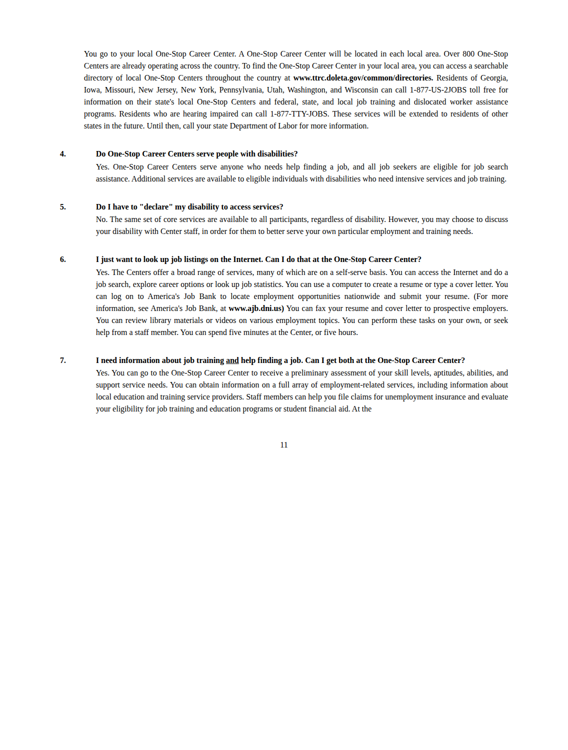You go to your local One-Stop Career Center. A One-Stop Career Center will be located in each local area. Over 800 One-Stop Centers are already operating across the country. To find the One-Stop Career Center in your local area, you can access a searchable directory of local One-Stop Centers throughout the country at www.ttrc.doleta.gov/common/directories. Residents of Georgia, Iowa, Missouri, New Jersey, New York, Pennsylvania, Utah, Washington, and Wisconsin can call 1-877-US-2JOBS toll free for information on their state's local One-Stop Centers and federal, state, and local job training and dislocated worker assistance programs. Residents who are hearing impaired can call 1-877-TTY-JOBS. These services will be extended to residents of other states in the future. Until then, call your state Department of Labor for more information.
4.
Do One-Stop Career Centers serve people with disabilities?
Yes. One-Stop Career Centers serve anyone who needs help finding a job, and all job seekers are eligible for job search assistance. Additional services are available to eligible individuals with disabilities who need intensive services and job training.
5.
Do I have to "declare" my disability to access services?
No. The same set of core services are available to all participants, regardless of disability. However, you may choose to discuss your disability with Center staff, in order for them to better serve your own particular employment and training needs.
6.
I just want to look up job listings on the Internet. Can I do that at the One-Stop Career Center?
Yes. The Centers offer a broad range of services, many of which are on a self-serve basis. You can access the Internet and do a job search, explore career options or look up job statistics. You can use a computer to create a resume or type a cover letter. You can log on to America's Job Bank to locate employment opportunities nationwide and submit your resume. (For more information, see America's Job Bank, at www.ajb.dni.us) You can fax your resume and cover letter to prospective employers. You can review library materials or videos on various employment topics. You can perform these tasks on your own, or seek help from a staff member. You can spend five minutes at the Center, or five hours.
7.
I need information about job training and help finding a job. Can I get both at the One-Stop Career Center?
Yes. You can go to the One-Stop Career Center to receive a preliminary assessment of your skill levels, aptitudes, abilities, and support service needs. You can obtain information on a full array of employment-related services, including information about local education and training service providers. Staff members can help you file claims for unemployment insurance and evaluate your eligibility for job training and education programs or student financial aid. At the
11